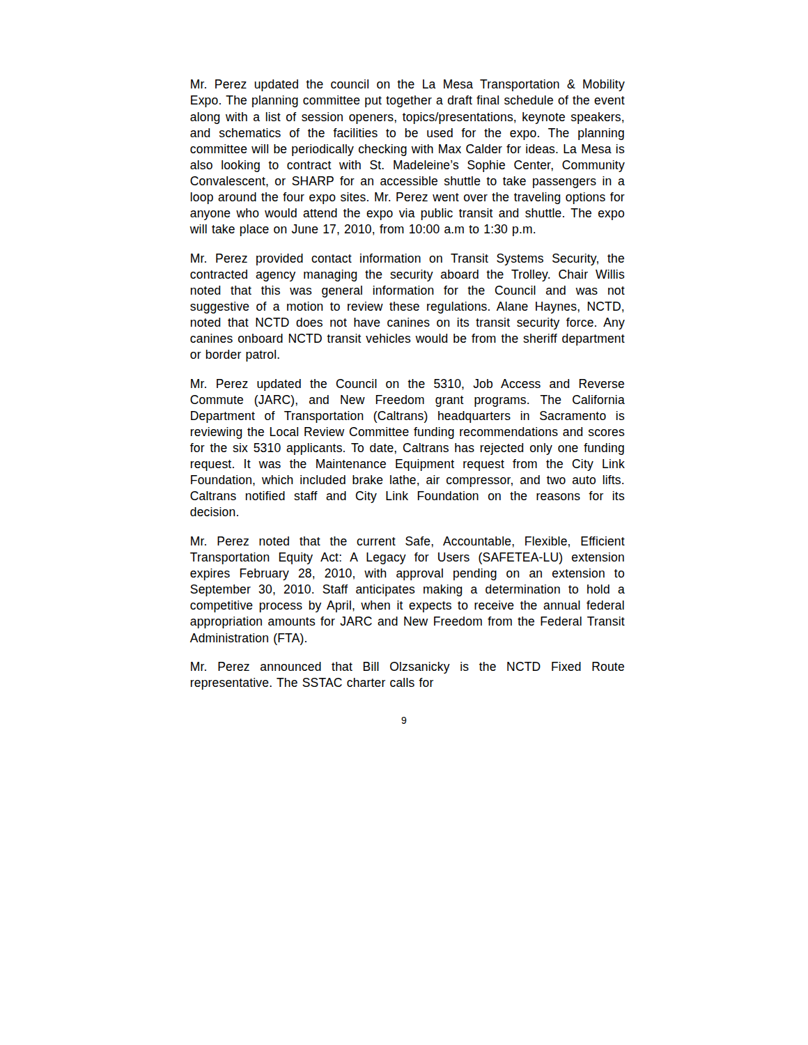Mr. Perez updated the council on the La Mesa Transportation & Mobility Expo. The planning committee put together a draft final schedule of the event along with a list of session openers, topics/presentations, keynote speakers, and schematics of the facilities to be used for the expo. The planning committee will be periodically checking with Max Calder for ideas. La Mesa is also looking to contract with St. Madeleine’s Sophie Center, Community Convalescent, or SHARP for an accessible shuttle to take passengers in a loop around the four expo sites. Mr. Perez went over the traveling options for anyone who would attend the expo via public transit and shuttle. The expo will take place on June 17, 2010, from 10:00 a.m to 1:30 p.m.
Mr. Perez provided contact information on Transit Systems Security, the contracted agency managing the security aboard the Trolley. Chair Willis noted that this was general information for the Council and was not suggestive of a motion to review these regulations. Alane Haynes, NCTD, noted that NCTD does not have canines on its transit security force. Any canines onboard NCTD transit vehicles would be from the sheriff department or border patrol.
Mr. Perez updated the Council on the 5310, Job Access and Reverse Commute (JARC), and New Freedom grant programs. The California Department of Transportation (Caltrans) headquarters in Sacramento is reviewing the Local Review Committee funding recommendations and scores for the six 5310 applicants. To date, Caltrans has rejected only one funding request. It was the Maintenance Equipment request from the City Link Foundation, which included brake lathe, air compressor, and two auto lifts. Caltrans notified staff and City Link Foundation on the reasons for its decision.
Mr. Perez noted that the current Safe, Accountable, Flexible, Efficient Transportation Equity Act: A Legacy for Users (SAFETEA-LU) extension expires February 28, 2010, with approval pending on an extension to September 30, 2010. Staff anticipates making a determination to hold a competitive process by April, when it expects to receive the annual federal appropriation amounts for JARC and New Freedom from the Federal Transit Administration (FTA).
Mr. Perez announced that Bill Olzsanicky is the NCTD Fixed Route representative. The SSTAC charter calls for
9